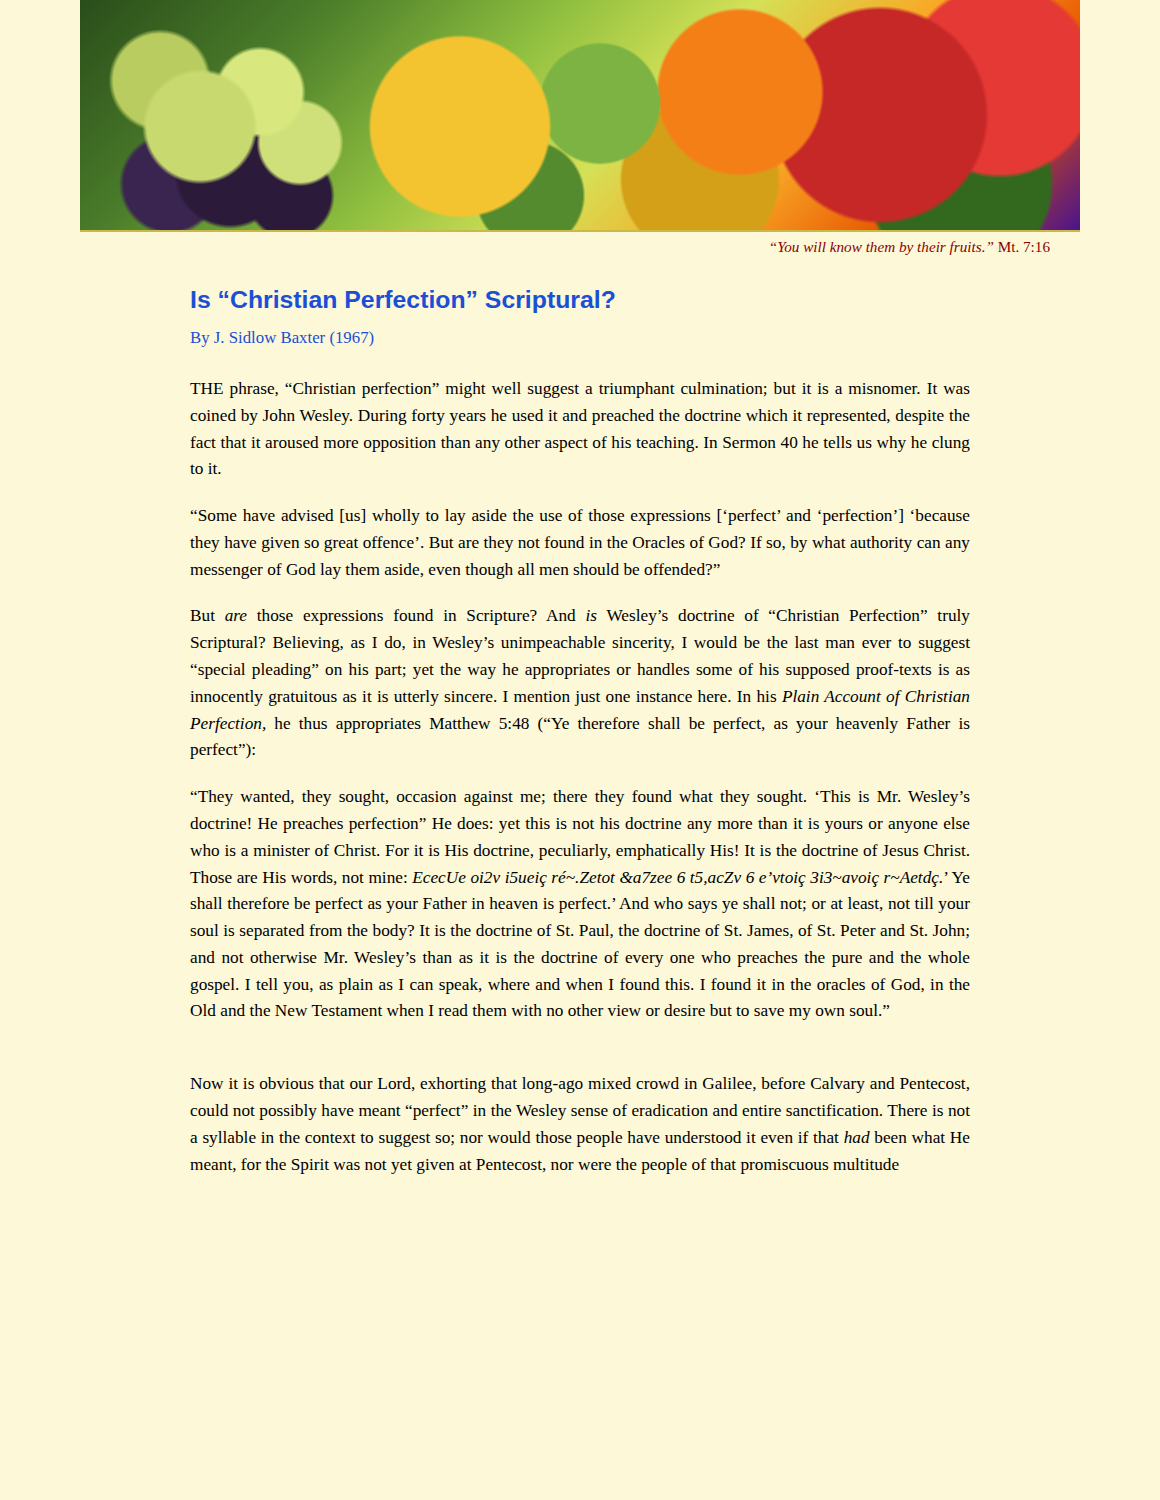“You will know them by their fruits.” Mt. 7:16
Is “Christian Perfection” Scriptural?
By J. Sidlow Baxter (1967)
THE phrase, “Christian perfection” might well suggest a triumphant culmination; but it is a misnomer. It was coined by John Wesley. During forty years he used it and preached the doctrine which it represented, despite the fact that it aroused more opposition than any other aspect of his teaching. In Sermon 40 he tells us why he clung to it.
“Some have advised [us] wholly to lay aside the use of those expressions [‘perfect’ and ‘perfection’] ‘because they have given so great offence’. But are they not found in the Oracles of God? If so, by what authority can any messenger of God lay them aside, even though all men should be offended?”
But are those expressions found in Scripture? And is Wesley’s doctrine of “Christian Perfection” truly Scriptural? Believing, as I do, in Wesley’s unimpeachable sincerity, I would be the last man ever to suggest “special pleading” on his part; yet the way he appropriates or handles some of his supposed proof-texts is as innocently gratuitous as it is utterly sincere. I mention just one instance here. In his Plain Account of Christian Perfection, he thus appropriates Matthew 5:48 (“Ye therefore shall be perfect, as your heavenly Father is perfect”):
“They wanted, they sought, occasion against me; there they found what they sought. ‘This is Mr. Wesley’s doctrine! He preaches perfection” He does: yet this is not his doctrine any more than it is yours or anyone else who is a minister of Christ. For it is His doctrine, peculiarly, emphatically His! It is the doctrine of Jesus Christ. Those are His words, not mine: EcecUe oi2v i5ueiç ré~.Zetot &a7zee 6 t5,acZv 6 e’vtoiç 3i3~avoiç r~Aetdç.’ Ye shall therefore be perfect as your Father in heaven is perfect.’ And who says ye shall not; or at least, not till your soul is separated from the body? It is the doctrine of St. Paul, the doctrine of St. James, of St. Peter and St. John; and not otherwise Mr. Wesley’s than as it is the doctrine of every one who preaches the pure and the whole gospel. I tell you, as plain as I can speak, where and when I found this. I found it in the oracles of God, in the Old and the New Testament when I read them with no other view or desire but to save my own soul.”
Now it is obvious that our Lord, exhorting that long-ago mixed crowd in Galilee, before Calvary and Pentecost, could not possibly have meant “perfect” in the Wesley sense of eradication and entire sanctification. There is not a syllable in the context to suggest so; nor would those people have understood it even if that had been what He meant, for the Spirit was not yet given at Pentecost, nor were the people of that promiscuous multitude